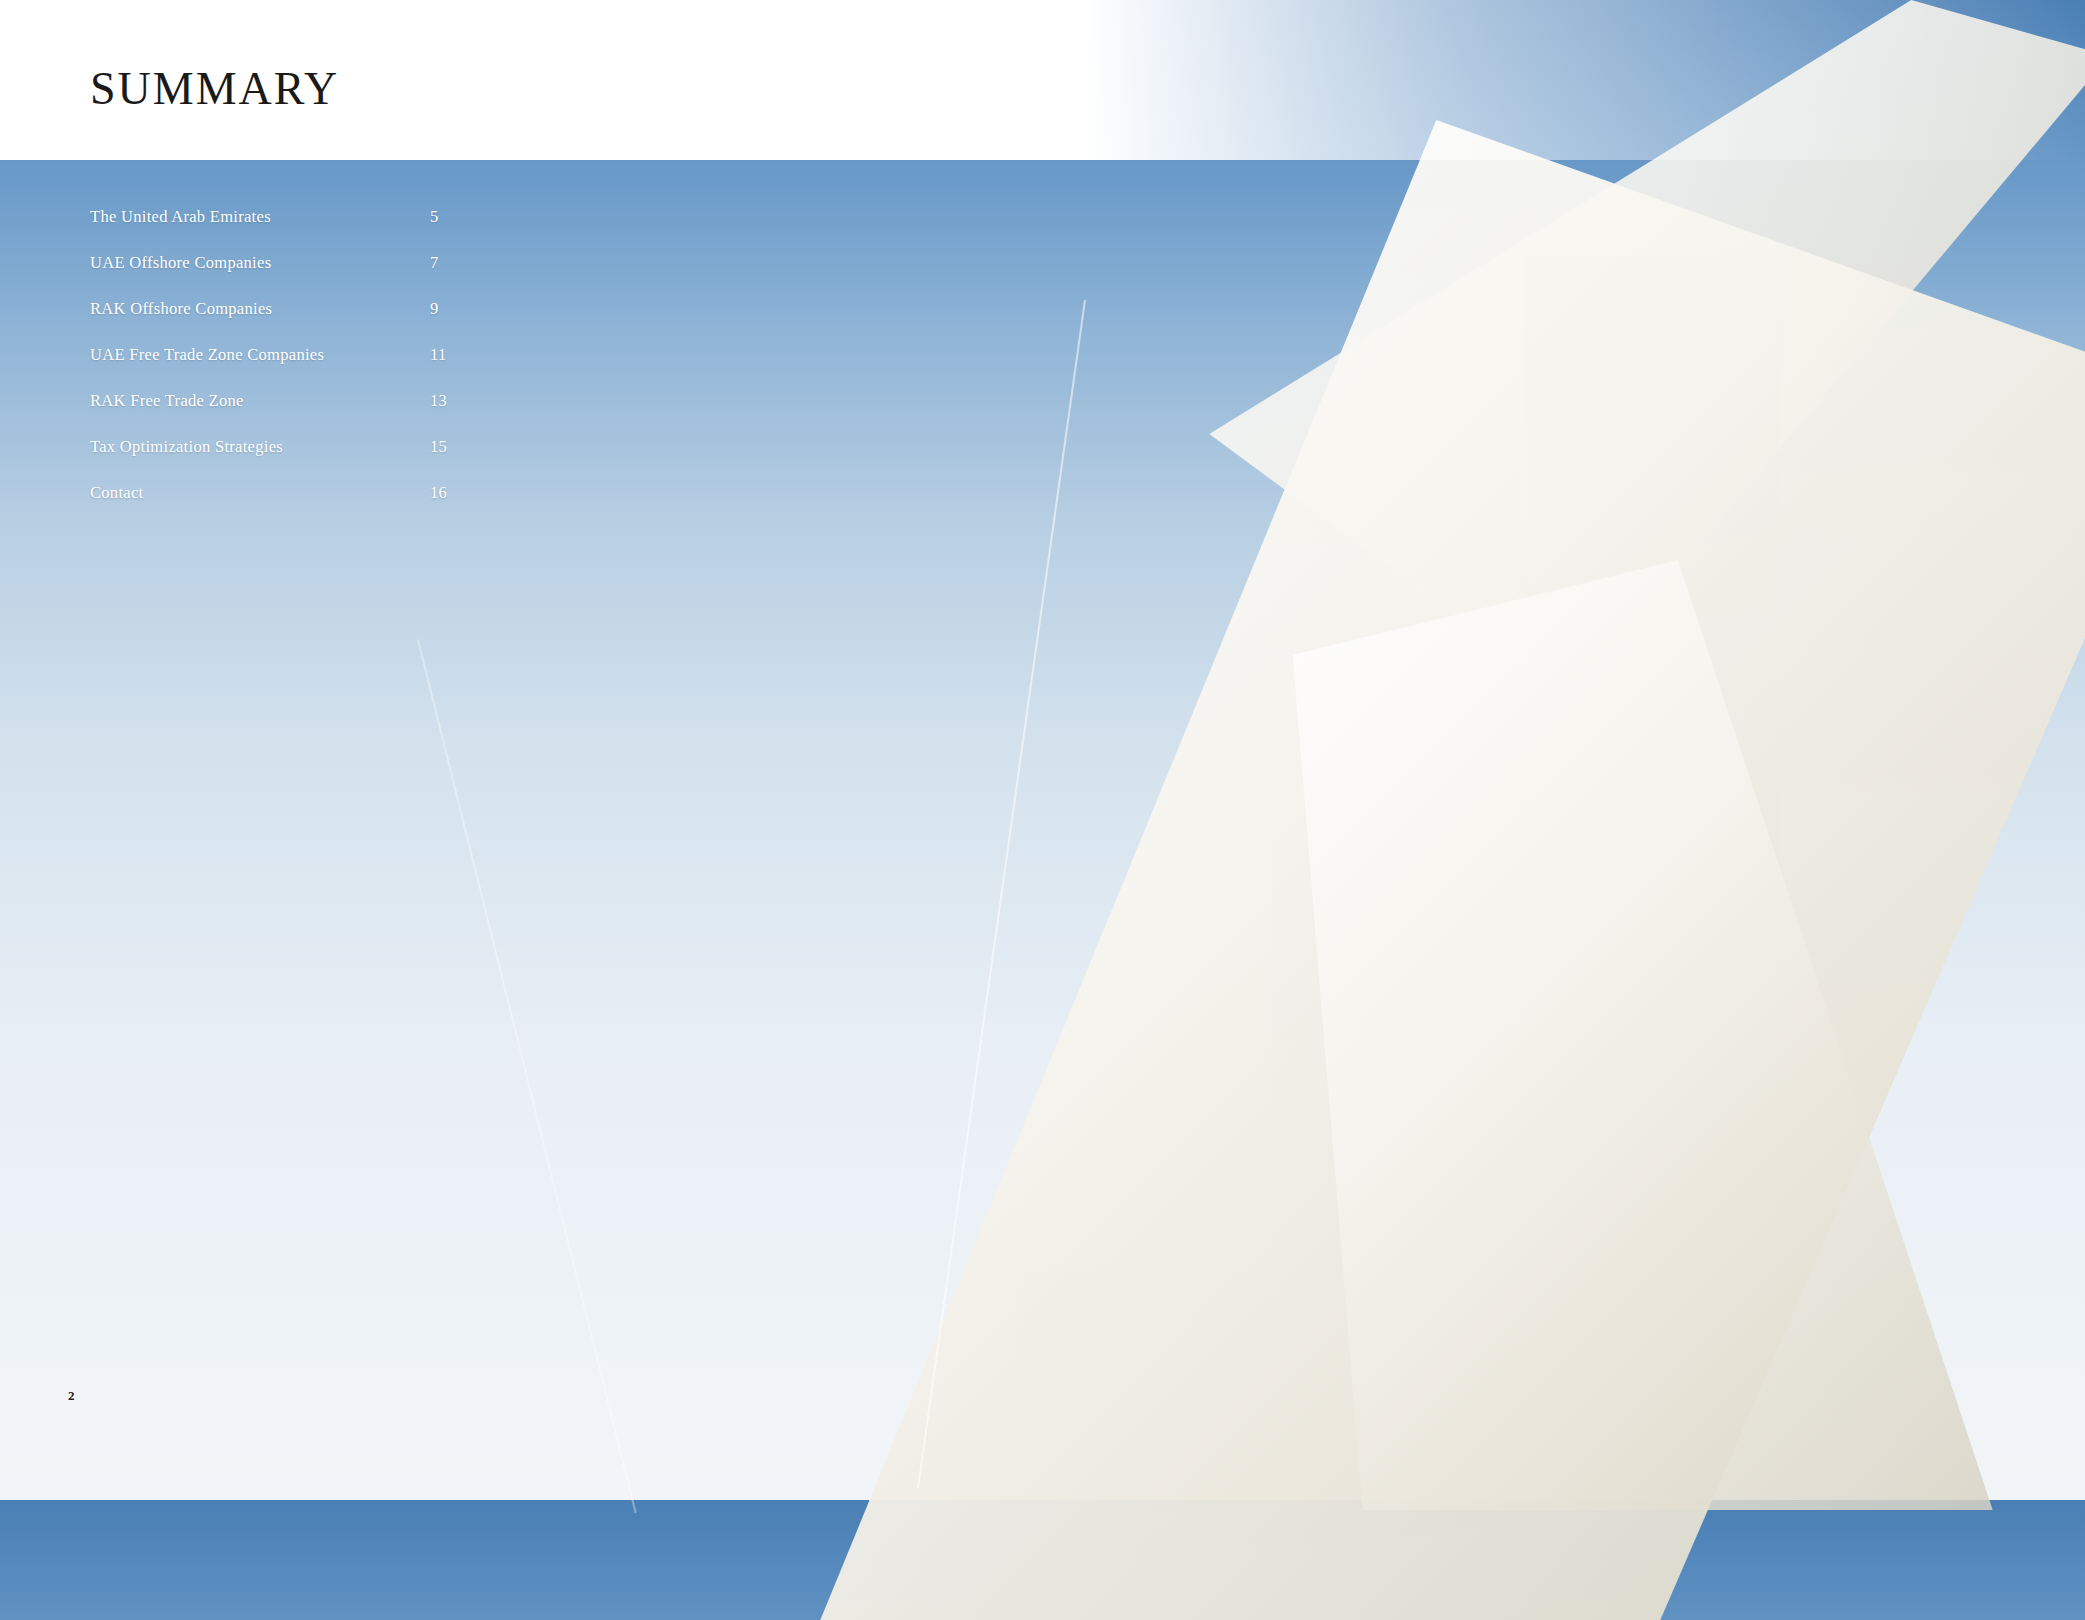SUMMARY
| The United Arab Emirates | 5 |
| UAE Offshore Companies | 7 |
| RAK Offshore Companies | 9 |
| UAE Free Trade Zone Companies | 11 |
| RAK Free Trade Zone | 13 |
| Tax Optimization Strategies | 15 |
| Contact | 16 |
2